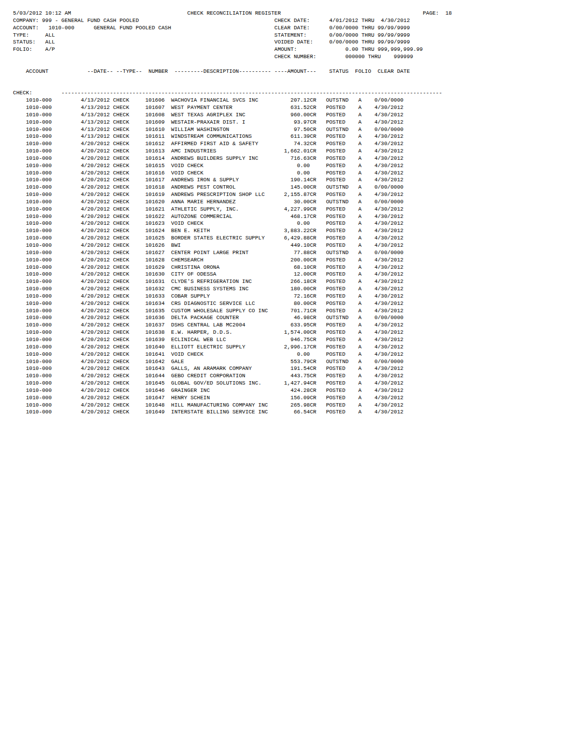5/03/2012 10:12 AM                                    CHECK RECONCILIATION REGISTER                                            PAGE:  18
 COMPANY: 999 - GENERAL FUND CASH POOLED                                          CHECK DATE:      4/01/2012 THRU  4/30/2012
 ACCOUNT:   1010-000      GENERAL FUND POOLED CASH                                CLEAR DATE:      0/00/0000 THRU 99/99/9999
 TYPE:     ALL                                                                    STATEMENT:       0/00/0000 THRU 99/99/9999
 STATUS:   ALL                                                                    VOIDED DATE:     0/00/0000 THRU 99/99/9999
 FOLIO:    A/P                                                                    AMOUNT:               0.00 THRU 999,999,999.99
                                                                                  CHECK NUMBER:         000000 THRU    999999

     ACCOUNT            --DATE-- --TYPE--  NUMBER  ---------DESCRIPTION---------- ----AMOUNT---    STATUS  FOLIO  CLEAR DATE


 CHECK:         ----------------------------------------------------------------------------------------------------------------------
     1010-000         4/13/2012 CHECK     101606  WACHOVIA FINANCIAL SVCS INC          207.12CR   OUTSTND   A    0/00/0000
     1010-000         4/13/2012 CHECK     101607  WEST PAYMENT CENTER                  631.52CR   POSTED    A    4/30/2012
     1010-000         4/13/2012 CHECK     101608  WEST TEXAS AGRIPLEX INC              960.00CR   POSTED    A    4/30/2012
     1010-000         4/13/2012 CHECK     101609  WESTAIR-PRAXAIR DIST. I               93.97CR   POSTED    A    4/30/2012
     1010-000         4/13/2012 CHECK     101610  WILLIAM WASHINGTON                    97.50CR   OUTSTND   A    0/00/0000
     1010-000         4/13/2012 CHECK     101611  WINDSTREAM COMMUNICATIONS            611.39CR   POSTED    A    4/30/2012
     1010-000         4/20/2012 CHECK     101612  AFFIRMED FIRST AID & SAFETY           74.32CR   POSTED    A    4/30/2012
     1010-000         4/20/2012 CHECK     101613  AMC INDUSTRIES                     1,662.01CR   POSTED    A    4/30/2012
     1010-000         4/20/2012 CHECK     101614  ANDREWS BUILDERS SUPPLY INC          716.63CR   POSTED    A    4/30/2012
     1010-000         4/20/2012 CHECK     101615  VOID CHECK                             0.00     POSTED    A    4/30/2012
     1010-000         4/20/2012 CHECK     101616  VOID CHECK                             0.00     POSTED    A    4/30/2012
     1010-000         4/20/2012 CHECK     101617  ANDREWS IRON & SUPPLY                190.14CR   POSTED    A    4/30/2012
     1010-000         4/20/2012 CHECK     101618  ANDREWS PEST CONTROL                 145.00CR   OUTSTND   A    0/00/0000
     1010-000         4/20/2012 CHECK     101619  ANDREWS PRESCRIPTION SHOP LLC      2,155.87CR   POSTED    A    4/30/2012
     1010-000         4/20/2012 CHECK     101620  ANNA MARIE HERNANDEZ                  30.00CR   OUTSTND   A    0/00/0000
     1010-000         4/20/2012 CHECK     101621  ATHLETIC SUPPLY, INC.              4,227.99CR   POSTED    A    4/30/2012
     1010-000         4/20/2012 CHECK     101622  AUTOZONE COMMERCIAL                  468.17CR   POSTED    A    4/30/2012
     1010-000         4/20/2012 CHECK     101623  VOID CHECK                             0.00     POSTED    A    4/30/2012
     1010-000         4/20/2012 CHECK     101624  BEN E. KEITH                       3,883.22CR   POSTED    A    4/30/2012
     1010-000         4/20/2012 CHECK     101625  BORDER STATES ELECTRIC SUPPLY      6,429.88CR   POSTED    A    4/30/2012
     1010-000         4/20/2012 CHECK     101626  BWI                                  449.10CR   POSTED    A    4/30/2012
     1010-000         4/20/2012 CHECK     101627  CENTER POINT LARGE PRINT              77.88CR   OUTSTND   A    0/00/0000
     1010-000         4/20/2012 CHECK     101628  CHEMSEARCH                           200.00CR   POSTED    A    4/30/2012
     1010-000         4/20/2012 CHECK     101629  CHRISTINA ORONA                       68.10CR   POSTED    A    4/30/2012
     1010-000         4/20/2012 CHECK     101630  CITY OF ODESSA                        12.00CR   POSTED    A    4/30/2012
     1010-000         4/20/2012 CHECK     101631  CLYDE'S REFRIGERATION INC            266.18CR   POSTED    A    4/30/2012
     1010-000         4/20/2012 CHECK     101632  CMC BUSINESS SYSTEMS INC             180.00CR   POSTED    A    4/30/2012
     1010-000         4/20/2012 CHECK     101633  COBAR SUPPLY                          72.16CR   POSTED    A    4/30/2012
     1010-000         4/20/2012 CHECK     101634  CRS DIAGNOSTIC SERVICE LLC            80.00CR   POSTED    A    4/30/2012
     1010-000         4/20/2012 CHECK     101635  CUSTOM WHOLESALE SUPPLY CO INC       701.71CR   POSTED    A    4/30/2012
     1010-000         4/20/2012 CHECK     101636  DELTA PACKAGE COUNTER                 46.98CR   OUTSTND   A    0/00/0000
     1010-000         4/20/2012 CHECK     101637  DSHS CENTRAL LAB MC2004              633.95CR   POSTED    A    4/30/2012
     1010-000         4/20/2012 CHECK     101638  E.W. HARPER, D.D.S.                1,574.00CR   POSTED    A    4/30/2012
     1010-000         4/20/2012 CHECK     101639  ECLINICAL WEB LLC                    946.75CR   POSTED    A    4/30/2012
     1010-000         4/20/2012 CHECK     101640  ELLIOTT ELECTRIC SUPPLY            2,996.17CR   POSTED    A    4/30/2012
     1010-000         4/20/2012 CHECK     101641  VOID CHECK                             0.00     POSTED    A    4/30/2012
     1010-000         4/20/2012 CHECK     101642  GALE                                 553.79CR   OUTSTND   A    0/00/0000
     1010-000         4/20/2012 CHECK     101643  GALLS, AN ARAMARK COMPANY            191.54CR   POSTED    A    4/30/2012
     1010-000         4/20/2012 CHECK     101644  GEBO CREDIT CORPORATION              443.75CR   POSTED    A    4/30/2012
     1010-000         4/20/2012 CHECK     101645  GLOBAL GOV/ED SOLUTIONS INC.       1,427.94CR   POSTED    A    4/30/2012
     1010-000         4/20/2012 CHECK     101646  GRAINGER INC                         424.28CR   POSTED    A    4/30/2012
     1010-000         4/20/2012 CHECK     101647  HENRY SCHEIN                         156.09CR   POSTED    A    4/30/2012
     1010-000         4/20/2012 CHECK     101648  HILL MANUFACTURING COMPANY INC       265.98CR   POSTED    A    4/30/2012
     1010-000         4/20/2012 CHECK     101649  INTERSTATE BILLING SERVICE INC        66.54CR   POSTED    A    4/30/2012